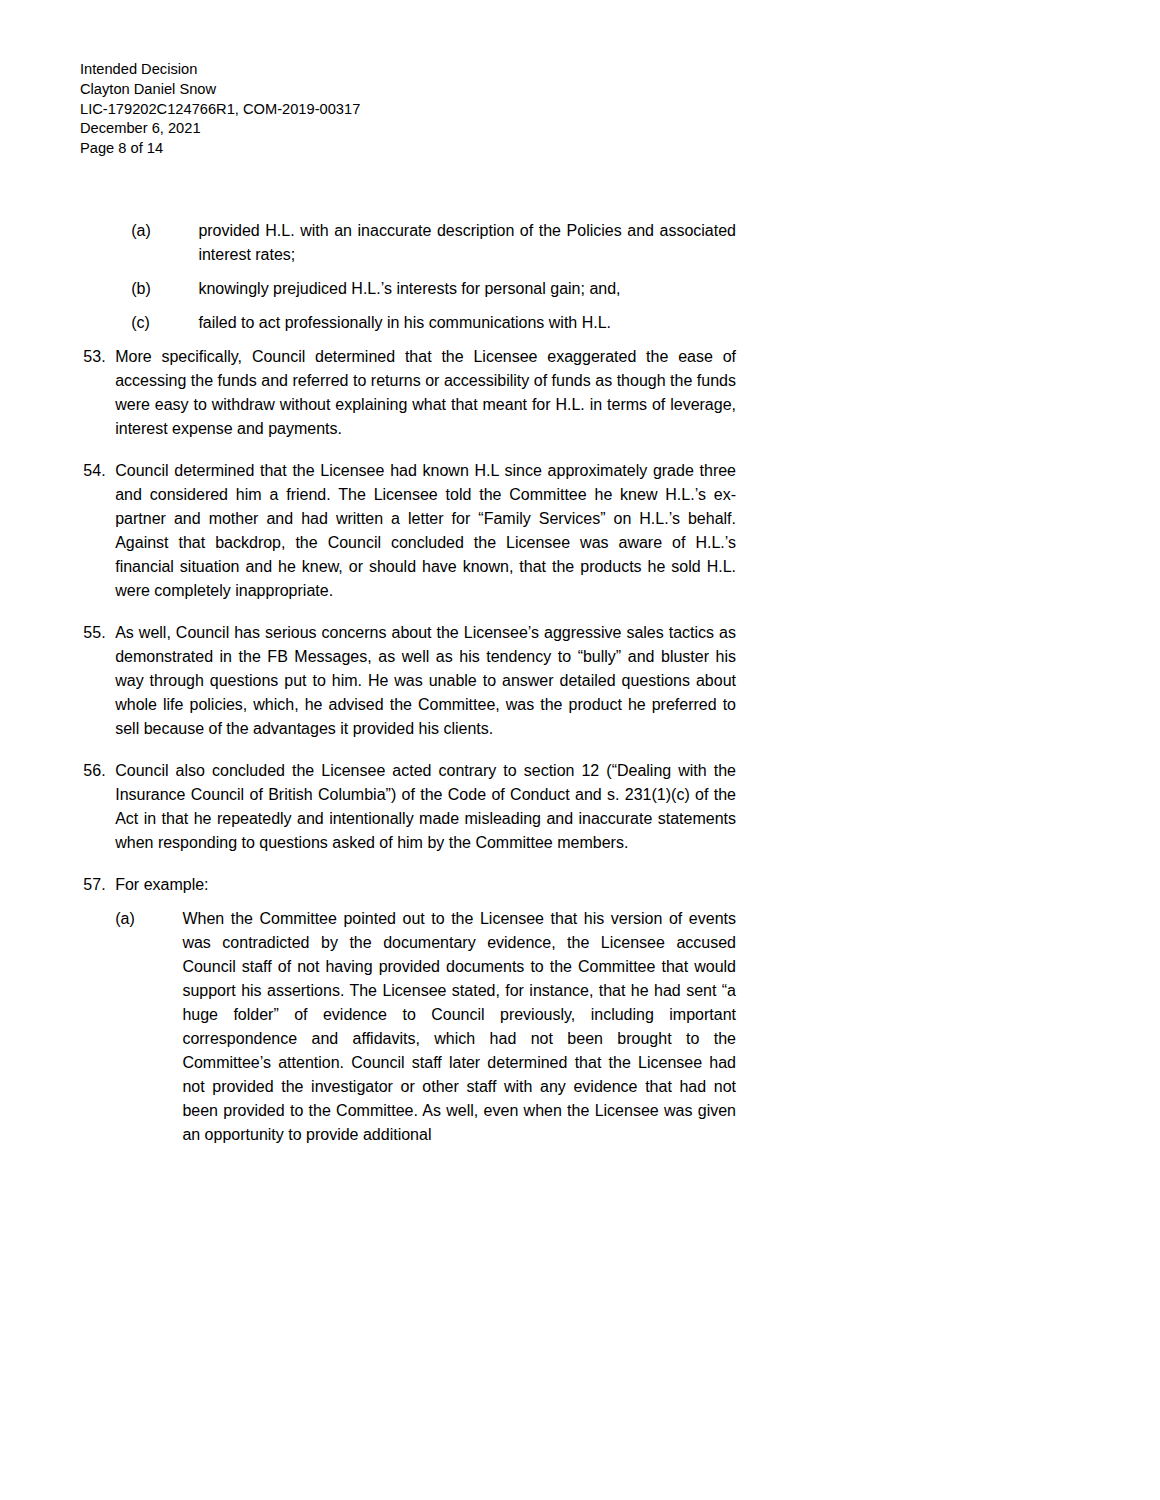Intended Decision
Clayton Daniel Snow
LIC-179202C124766R1, COM-2019-00317
December 6, 2021
Page 8 of 14
(a) provided H.L. with an inaccurate description of the Policies and associated interest rates;
(b) knowingly prejudiced H.L.’s interests for personal gain; and,
(c) failed to act professionally in his communications with H.L.
More specifically, Council determined that the Licensee exaggerated the ease of accessing the funds and referred to returns or accessibility of funds as though the funds were easy to withdraw without explaining what that meant for H.L. in terms of leverage, interest expense and payments.
Council determined that the Licensee had known H.L since approximately grade three and considered him a friend. The Licensee told the Committee he knew H.L.’s ex-partner and mother and had written a letter for “Family Services” on H.L.’s behalf. Against that backdrop, the Council concluded the Licensee was aware of H.L.’s financial situation and he knew, or should have known, that the products he sold H.L. were completely inappropriate.
As well, Council has serious concerns about the Licensee’s aggressive sales tactics as demonstrated in the FB Messages, as well as his tendency to “bully” and bluster his way through questions put to him. He was unable to answer detailed questions about whole life policies, which, he advised the Committee, was the product he preferred to sell because of the advantages it provided his clients.
Council also concluded the Licensee acted contrary to section 12 (“Dealing with the Insurance Council of British Columbia”) of the Code of Conduct and s. 231(1)(c) of the Act in that he repeatedly and intentionally made misleading and inaccurate statements when responding to questions asked of him by the Committee members.
For example:
(a) When the Committee pointed out to the Licensee that his version of events was contradicted by the documentary evidence, the Licensee accused Council staff of not having provided documents to the Committee that would support his assertions. The Licensee stated, for instance, that he had sent “a huge folder” of evidence to Council previously, including important correspondence and affidavits, which had not been brought to the Committee’s attention. Council staff later determined that the Licensee had not provided the investigator or other staff with any evidence that had not been provided to the Committee. As well, even when the Licensee was given an opportunity to provide additional